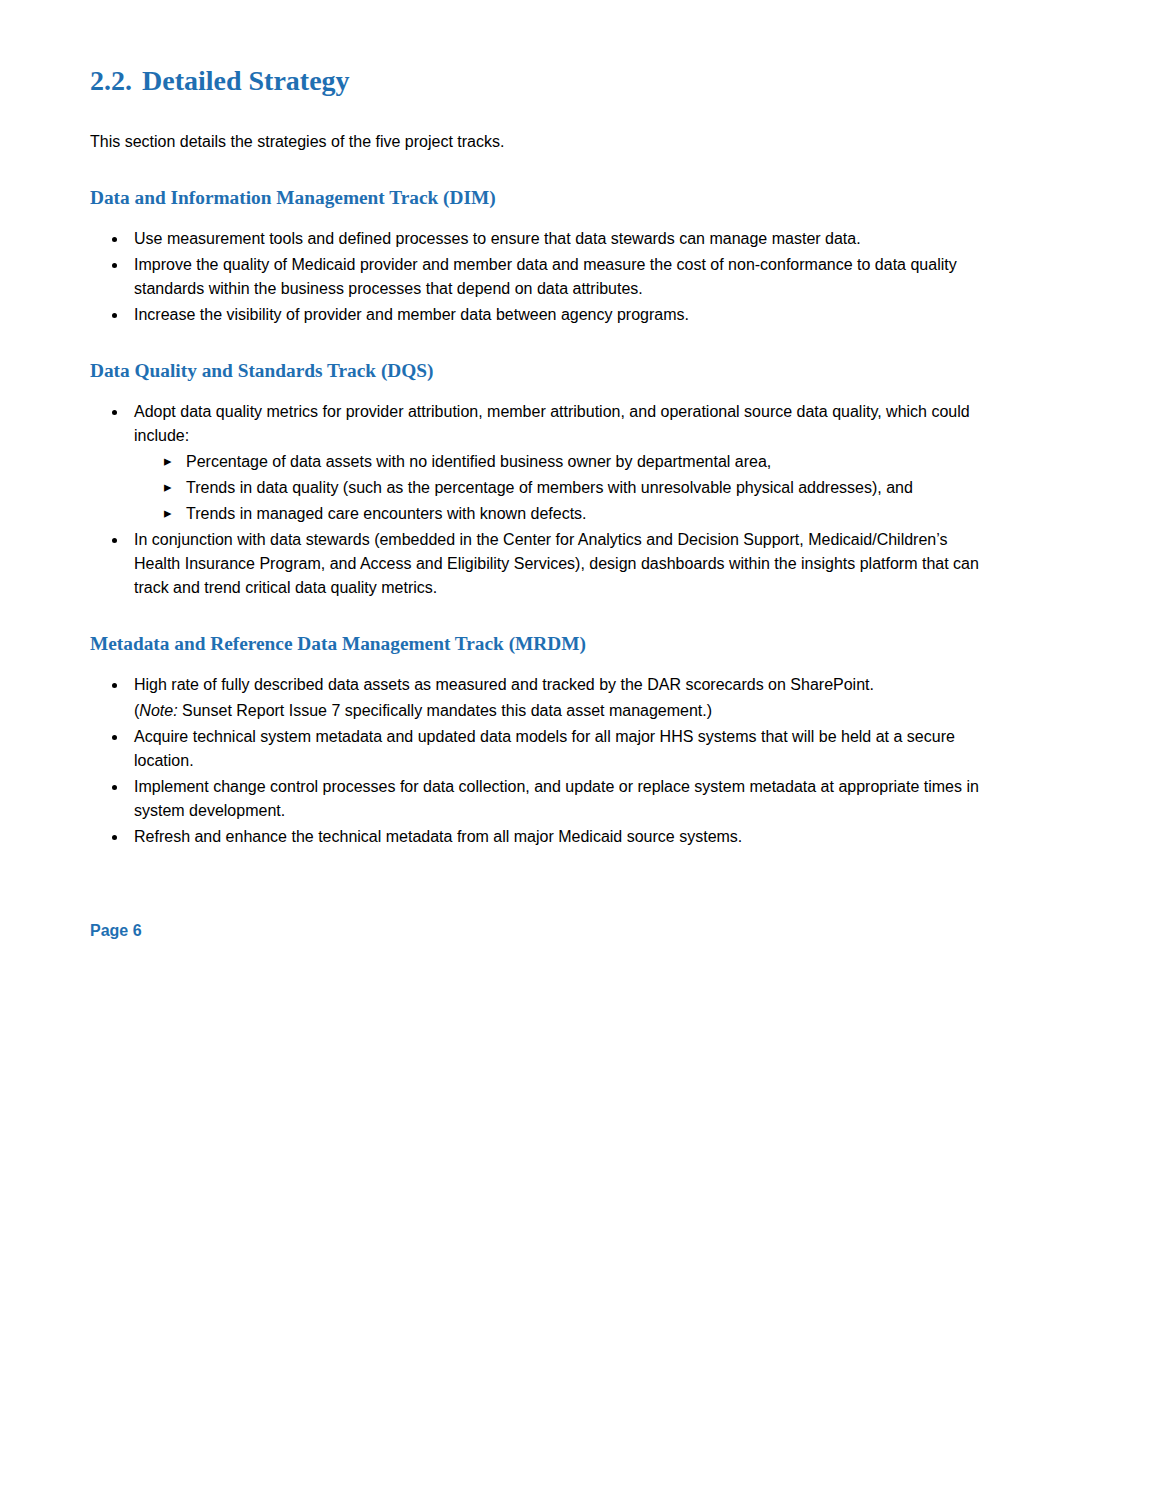2.2. Detailed Strategy
This section details the strategies of the five project tracks.
Data and Information Management Track (DIM)
Use measurement tools and defined processes to ensure that data stewards can manage master data.
Improve the quality of Medicaid provider and member data and measure the cost of non-conformance to data quality standards within the business processes that depend on data attributes.
Increase the visibility of provider and member data between agency programs.
Data Quality and Standards Track (DQS)
Adopt data quality metrics for provider attribution, member attribution, and operational source data quality, which could include:
Percentage of data assets with no identified business owner by departmental area,
Trends in data quality (such as the percentage of members with unresolvable physical addresses), and
Trends in managed care encounters with known defects.
In conjunction with data stewards (embedded in the Center for Analytics and Decision Support, Medicaid/Children’s Health Insurance Program, and Access and Eligibility Services), design dashboards within the insights platform that can track and trend critical data quality metrics.
Metadata and Reference Data Management Track (MRDM)
High rate of fully described data assets as measured and tracked by the DAR scorecards on SharePoint. (Note: Sunset Report Issue 7 specifically mandates this data asset management.)
Acquire technical system metadata and updated data models for all major HHS systems that will be held at a secure location.
Implement change control processes for data collection, and update or replace system metadata at appropriate times in system development.
Refresh and enhance the technical metadata from all major Medicaid source systems.
Page 6